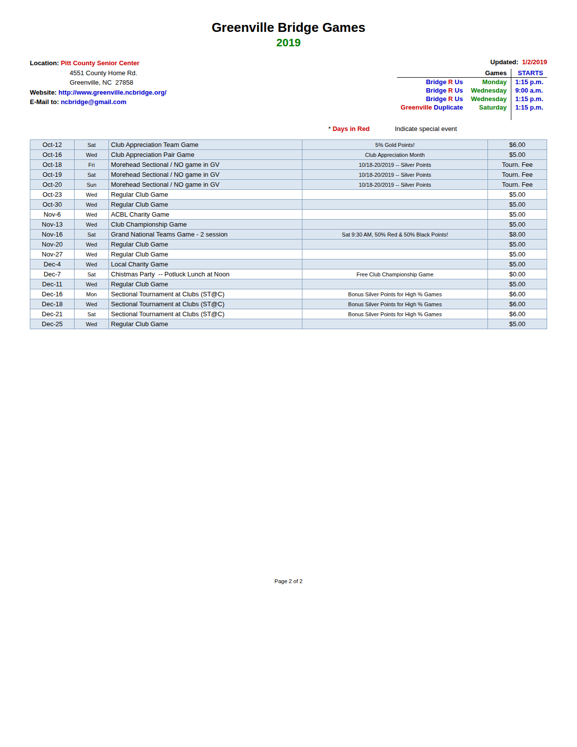Greenville Bridge Games
2019
Location: Pitt County Senior Center
4551 County Home Rd.
Greenville, NC 27858
Website: http://www.greenville.ncbridge.org/
E-Mail to: ncbridge@gmail.com
Updated: 1/2/2019
| | Games | STARTS |
| Bridge R Us | Monday | 1:15 p.m. |
| Bridge R Us | Wednesday | 9:00 a.m. |
| Bridge R Us | Wednesday | 1:15 p.m. |
| Greenville Duplicate | Saturday | 1:15 p.m. |
* Days in Red Indicate special event
| Oct-12 | Sat | Club Appreciation Team Game | 5% Gold Points! | $6.00 |
| Oct-16 | Wed | Club Appreciation Pair Game | Club Appreciation Month | $5.00 |
| Oct-18 | Fri | Morehead Sectional / NO game in GV | 10/18-20/2019 -- Silver Points | Tourn. Fee |
| Oct-19 | Sat | Morehead Sectional / NO game in GV | 10/18-20/2019 -- Silver Points | Tourn. Fee |
| Oct-20 | Sun | Morehead Sectional / NO game in GV | 10/18-20/2019 -- Silver Points | Tourn. Fee |
| Oct-23 | Wed | Regular Club Game | | $5.00 |
| Oct-30 | Wed | Regular Club Game | | $5.00 |
| Nov-6 | Wed | ACBL Charity Game | | $5.00 |
| Nov-13 | Wed | Club Championship Game | | $5.00 |
| Nov-16 | Sat | Grand National Teams Game - 2 session | Sat 9:30 AM, 50% Red & 50% Black Points! | $8.00 |
| Nov-20 | Wed | Regular Club Game | | $5.00 |
| Nov-27 | Wed | Regular Club Game | | $5.00 |
| Dec-4 | Wed | Local Charity Game | | $5.00 |
| Dec-7 | Sat | Chistmas Party -- Potluck Lunch at Noon | Free Club Championship Game | $0.00 |
| Dec-11 | Wed | Regular Club Game | | $5.00 |
| Dec-16 | Mon | Sectional Tournament at Clubs (ST@C) | Bonus Silver Points for High % Games | $6.00 |
| Dec-18 | Wed | Sectional Tournament at Clubs (ST@C) | Bonus Silver Points for High % Games | $6.00 |
| Dec-21 | Sat | Sectional Tournament at Clubs (ST@C) | Bonus Silver Points for High % Games | $6.00 |
| Dec-25 | Wed | Regular Club Game | | $5.00 |
Page 2 of 2